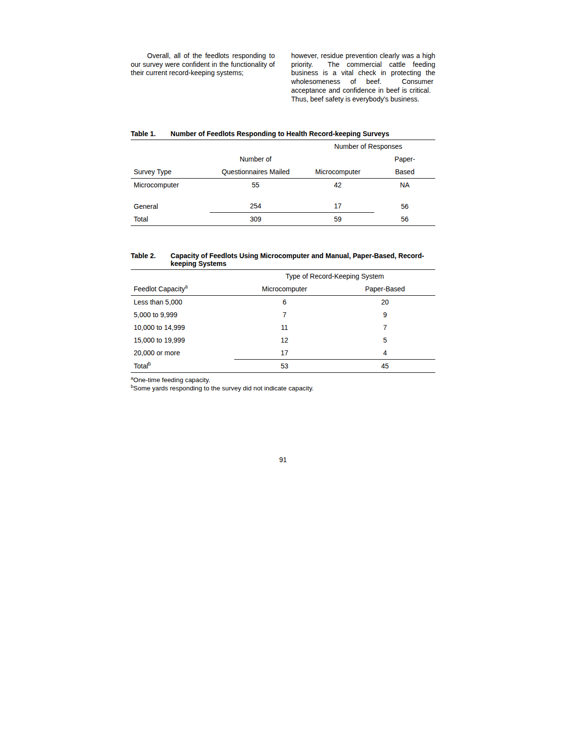Overall, all of the feedlots responding to our survey were confident in the functionality of their current record-keeping systems;
however, residue prevention clearly was a high priority. The commercial cattle feeding business is a vital check in protecting the wholesomeness of beef. Consumer acceptance and confidence in beef is critical. Thus, beef safety is everybody's business.
Table 1. Number of Feedlots Responding to Health Record-keeping Surveys
| | Number of Responses |
| --- | --- |
| | Number of | | Paper- |
| Survey Type | Questionnaires Mailed | Microcomputer | Based |
| Microcomputer | 55 | 42 | NA |
| General | 254 | 17 | 56 |
| Total | 309 | 59 | 56 |
Table 2. Capacity of Feedlots Using Microcomputer and Manual, Paper-Based, Record-keeping Systems
| | Type of Record-Keeping System |
| --- | --- |
| Feedlot Capacity a | Microcomputer | Paper-Based |
| Less than 5,000 | 6 | 20 |
| 5,000 to 9,999 | 7 | 9 |
| 10,000 to 14,999 | 11 | 7 |
| 15,000 to 19,999 | 12 | 5 |
| 20,000 or more | 17 | 4 |
| Total b | 53 | 45 |
aOne-time feeding capacity.
bSome yards responding to the survey did not indicate capacity.
91